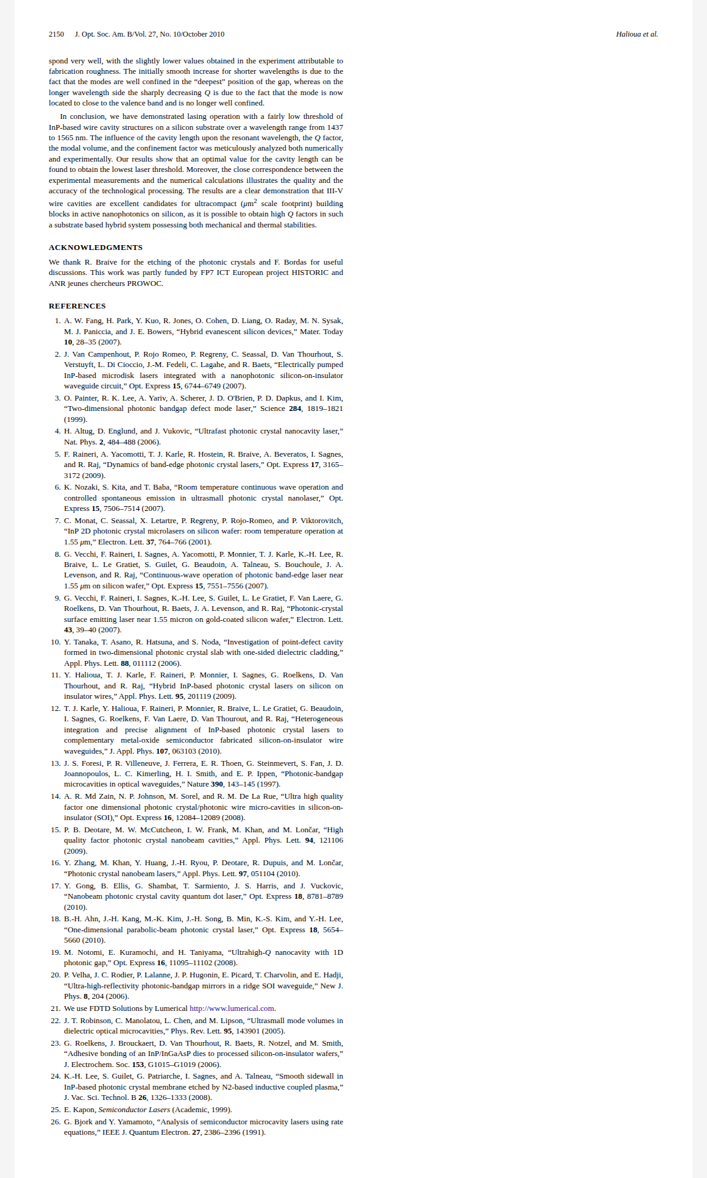2150 J. Opt. Soc. Am. B/Vol. 27, No. 10/October 2010
Halioua et al.
spond very well, with the slightly lower values obtained in the experiment attributable to fabrication roughness. The initially smooth increase for shorter wavelengths is due to the fact that the modes are well confined in the “deepest” position of the gap, whereas on the longer wavelength side the sharply decreasing Q is due to the fact that the mode is now located to close to the valence band and is no longer well confined.
In conclusion, we have demonstrated lasing operation with a fairly low threshold of InP-based wire cavity structures on a silicon substrate over a wavelength range from 1437 to 1565 nm. The influence of the cavity length upon the resonant wavelength, the Q factor, the modal volume, and the confinement factor was meticulously analyzed both numerically and experimentally. Our results show that an optimal value for the cavity length can be found to obtain the lowest laser threshold. Moreover, the close correspondence between the experimental measurements and the numerical calculations illustrates the quality and the accuracy of the technological processing. The results are a clear demonstration that III-V wire cavities are excellent candidates for ultracompact (μm2 scale footprint) building blocks in active nanophotonics on silicon, as it is possible to obtain high Q factors in such a substrate based hybrid system possessing both mechanical and thermal stabilities.
ACKNOWLEDGMENTS
We thank R. Braive for the etching of the photonic crystals and F. Bordas for useful discussions. This work was partly funded by FP7 ICT European project HISTORIC and ANR jeunes chercheurs PROWOC.
REFERENCES
A. W. Fang, H. Park, Y. Kuo, R. Jones, O. Cohen, D. Liang, O. Raday, M. N. Sysak, M. J. Paniccia, and J. E. Bowers, “Hybrid evanescent silicon devices,” Mater. Today 10, 28–35 (2007).
J. Van Campenhout, P. Rojo Romeo, P. Regreny, C. Seassal, D. Van Thourhout, S. Verstuyft, L. Di Cioccio, J.-M. Fedeli, C. Lagahe, and R. Baets, “Electrically pumped InP-based microdisk lasers integrated with a nanophotonic silicon-on-insulator waveguide circuit,” Opt. Express 15, 6744–6749 (2007).
O. Painter, R. K. Lee, A. Yariv, A. Scherer, J. D. O'Brien, P. D. Dapkus, and I. Kim, “Two-dimensional photonic bandgap defect mode laser,” Science 284, 1819–1821 (1999).
H. Altug, D. Englund, and J. Vukovic, “Ultrafast photonic crystal nanocavity laser,” Nat. Phys. 2, 484–488 (2006).
F. Raineri, A. Yacomotti, T. J. Karle, R. Hostein, R. Braive, A. Beveratos, I. Sagnes, and R. Raj, “Dynamics of band-edge photonic crystal lasers,” Opt. Express 17, 3165–3172 (2009).
K. Nozaki, S. Kita, and T. Baba, “Room temperature continuous wave operation and controlled spontaneous emission in ultrasmall photonic crystal nanolaser,” Opt. Express 15, 7506–7514 (2007).
C. Monat, C. Seassal, X. Letartre, P. Regreny, P. Rojo-Romeo, and P. Viktorovitch, “InP 2D photonic crystal microlasers on silicon wafer: room temperature operation at 1.55 μm,” Electron. Lett. 37, 764–766 (2001).
G. Vecchi, F. Raineri, I. Sagnes, A. Yacomotti, P. Monnier, T. J. Karle, K.-H. Lee, R. Braive, L. Le Gratiet, S. Guilet, G. Beaudoin, A. Talneau, S. Bouchoule, J. A. Levenson, and R. Raj, “Continuous-wave operation of photonic band-edge laser near 1.55 μm on silicon wafer,” Opt. Express 15, 7551–7556 (2007).
G. Vecchi, F. Raineri, I. Sagnes, K.-H. Lee, S. Guilet, L. Le Gratiet, F. Van Laere, G. Roelkens, D. Van Thourhout, R. Baets, J. A. Levenson, and R. Raj, “Photonic-crystal surface emitting laser near 1.55 micron on gold-coated silicon wafer,” Electron. Lett. 43, 39–40 (2007).
Y. Tanaka, T. Asano, R. Hatsuna, and S. Noda, “Investigation of point-defect cavity formed in two-dimensional photonic crystal slab with one-sided dielectric cladding,” Appl. Phys. Lett. 88, 011112 (2006).
Y. Halioua, T. J. Karle, F. Raineri, P. Monnier, I. Sagnes, G. Roelkens, D. Van Thourhout, and R. Raj, “Hybrid InP-based photonic crystal lasers on silicon on insulator wires,” Appl. Phys. Lett. 95, 201119 (2009).
T. J. Karle, Y. Halioua, F. Raineri, P. Monnier, R. Braive, L. Le Gratiet, G. Beaudoin, I. Sagnes, G. Roelkens, F. Van Laere, D. Van Thourout, and R. Raj, “Heterogeneous integration and precise alignment of InP-based photonic crystal lasers to complementary metal-oxide semiconductor fabricated silicon-on-insulator wire waveguides,” J. Appl. Phys. 107, 063103 (2010).
J. S. Foresi, P. R. Villeneuve, J. Ferrera, E. R. Thoen, G. Steinmevert, S. Fan, J. D. Joannopoulos, L. C. Kimerling, H. I. Smith, and E. P. Ippen, “Photonic-bandgap microcavities in optical waveguides,” Nature 390, 143–145 (1997).
A. R. Md Zain, N. P. Johnson, M. Sorel, and R. M. De La Rue, “Ultra high quality factor one dimensional photonic crystal/photonic wire micro-cavities in silicon-on-insulator (SOI),” Opt. Express 16, 12084–12089 (2008).
P. B. Deotare, M. W. McCutcheon, I. W. Frank, M. Khan, and M. Lončar, “High quality factor photonic crystal nanobeam cavities,” Appl. Phys. Lett. 94, 121106 (2009).
Y. Zhang, M. Khan, Y. Huang, J.-H. Ryou, P. Deotare, R. Dupuis, and M. Lončar, “Photonic crystal nanobeam lasers,” Appl. Phys. Lett. 97, 051104 (2010).
Y. Gong, B. Ellis, G. Shambat, T. Sarmiento, J. S. Harris, and J. Vuckovic, “Nanobeam photonic crystal cavity quantum dot laser,” Opt. Express 18, 8781–8789 (2010).
B.-H. Ahn, J.-H. Kang, M.-K. Kim, J.-H. Song, B. Min, K.-S. Kim, and Y.-H. Lee, “One-dimensional parabolic-beam photonic crystal laser,” Opt. Express 18, 5654–5660 (2010).
M. Notomi, E. Kuramochi, and H. Taniyama, “Ultrahigh-Q nanocavity with 1D photonic gap,” Opt. Express 16, 11095–11102 (2008).
P. Velha, J. C. Rodier, P. Lalanne, J. P. Hugonin, E. Picard, T. Charvolin, and E. Hadji, “Ultra-high-reflectivity photonic-bandgap mirrors in a ridge SOI waveguide,” New J. Phys. 8, 204 (2006).
We use FDTD Solutions by Lumerical http://www.lumerical.com.
J. T. Robinson, C. Manolatou, L. Chen, and M. Lipson, “Ultrasmall mode volumes in dielectric optical microcavities,” Phys. Rev. Lett. 95, 143901 (2005).
G. Roelkens, J. Brouckaert, D. Van Thourhout, R. Baets, R. Notzel, and M. Smith, “Adhesive bonding of an InP/InGaAsP dies to processed silicon-on-insulator wafers,” J. Electrochem. Soc. 153, G1015–G1019 (2006).
K.-H. Lee, S. Guilet, G. Patriarche, I. Sagnes, and A. Talneau, “Smooth sidewall in InP-based photonic crystal membrane etched by N2-based inductive coupled plasma,” J. Vac. Sci. Technol. B 26, 1326–1333 (2008).
E. Kapon, Semiconductor Lasers (Academic, 1999).
G. Bjork and Y. Yamamoto, “Analysis of semiconductor microcavity lasers using rate equations,” IEEE J. Quantum Electron. 27, 2386–2396 (1991).